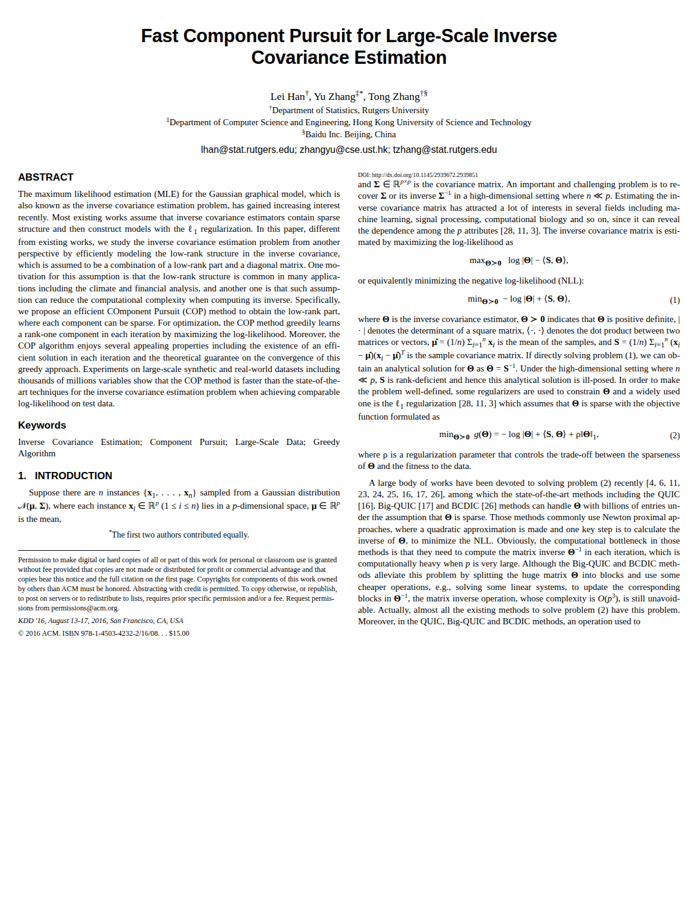Fast Component Pursuit for Large-Scale Inverse
Covariance Estimation
Lei Han†, Yu Zhang‡*, Tong Zhang†§
†Department of Statistics, Rutgers University
‡Department of Computer Science and Engineering, Hong Kong University of Science and Technology
§Baidu Inc. Beijing, China
lhan@stat.rutgers.edu; zhangyu@cse.ust.hk; tzhang@stat.rutgers.edu
ABSTRACT
The maximum likelihood estimation (MLE) for the Gaussian graphical model, which is also known as the inverse covariance estimation problem, has gained increasing interest recently. Most existing works assume that inverse covariance estimators contain sparse structure and then construct models with the ℓ1 regularization. In this paper, different from existing works, we study the inverse covariance estimation problem from another perspective by efficiently modeling the low-rank structure in the inverse covariance, which is assumed to be a combination of a low-rank part and a diagonal matrix. One motivation for this assumption is that the low-rank structure is common in many applications including the climate and financial analysis, and another one is that such assumption can reduce the computational complexity when computing its inverse. Specifically, we propose an efficient COmponent Pursuit (COP) method to obtain the low-rank part, where each component can be sparse. For optimization, the COP method greedily learns a rank-one component in each iteration by maximizing the log-likelihood. Moreover, the COP algorithm enjoys several appealing properties including the existence of an efficient solution in each iteration and the theoretical guarantee on the convergence of this greedy approach. Experiments on large-scale synthetic and real-world datasets including thousands of millions variables show that the COP method is faster than the state-of-the-art techniques for the inverse covariance estimation problem when achieving comparable log-likelihood on test data.
Keywords
Inverse Covariance Estimation; Component Pursuit; Large-Scale Data; Greedy Algorithm
1. INTRODUCTION
Suppose there are n instances {x1, . . . , xn} sampled from a Gaussian distribution 𝒩(μ, Σ), where each instance xi ∈ ℝp (1 ≤ i ≤ n) lies in a p-dimensional space, μ ∈ ℝp is the mean,
*The first two authors contributed equally.
Permission to make digital or hard copies of all or part of this work for personal or classroom use is granted without fee provided that copies are not made or distributed for profit or commercial advantage and that copies bear this notice and the full citation on the first page. Copyrights for components of this work owned by others than ACM must be honored. Abstracting with credit is permitted. To copy otherwise, or republish, to post on servers or to redistribute to lists, requires prior specific permission and/or a fee. Request permissions from permissions@acm.org.
KDD '16, August 13-17, 2016, San Francisco, CA, USA
© 2016 ACM. ISBN 978-1-4503-4232-2/16/08. . . $15.00
DOI: http://dx.doi.org/10.1145/2939672.2939851
and Σ ∈ ℝp×p is the covariance matrix. An important and challenging problem is to recover Σ or its inverse Σ−1 in a high-dimensional setting where n ≪ p. Estimating the inverse covariance matrix has attracted a lot of interests in several fields including machine learning, signal processing, computational biology and so on, since it can reveal the dependence among the p attributes [28, 11, 3]. The inverse covariance matrix is estimated by maximizing the log-likelihood as
maxΘ≻0 log |Θ| − ⟨S, Θ⟩,
or equivalently minimizing the negative log-likelihood (NLL):
minΘ≻0 − log |Θ| + ⟨S, Θ⟩,(1)
where Θ is the inverse covariance estimator, Θ ≻ 0 indicates that Θ is positive definite, | · | denotes the determinant of a square matrix, ⟨·, ·⟩ denotes the dot product between two matrices or vectors, μ̂ = (1/n) Σi=1n xi is the mean of the samples, and S = (1/n) Σi=1n (xi − μ̂)(xi − μ̂)T is the sample covariance matrix. If directly solving problem (1), we can obtain an analytical solution for Θ as Θ = S−1. Under the high-dimensional setting where n ≪ p, S is rank-deficient and hence this analytical solution is ill-posed. In order to make the problem well-defined, some regularizers are used to constrain Θ and a widely used one is the ℓ1 regularization [28, 11, 3] which assumes that Θ is sparse with the objective function formulated as
minΘ≻0 g(Θ) = − log |Θ| + ⟨S, Θ⟩ + ρ‖Θ‖1,(2)
where ρ is a regularization parameter that controls the trade-off between the sparseness of Θ and the fitness to the data.
A large body of works have been devoted to solving problem (2) recently [4, 6, 11, 23, 24, 25, 16, 17, 26], among which the state-of-the-art methods including the QUIC [16], Big-QUIC [17] and BCDIC [26] methods can handle Θ with billions of entries under the assumption that Θ is sparse. Those methods commonly use Newton proximal approaches, where a quadratic approximation is made and one key step is to calculate the inverse of Θ, to minimize the NLL. Obviously, the computational bottleneck in those methods is that they need to compute the matrix inverse Θ−1 in each iteration, which is computationally heavy when p is very large. Although the Big-QUIC and BCDIC methods alleviate this problem by splitting the huge matrix Θ into blocks and use some cheaper operations, e.g., solving some linear systems, to update the corresponding blocks in Θ−1, the matrix inverse operation, whose complexity is O(p3), is still unavoidable. Actually, almost all the existing methods to solve problem (2) have this problem. Moreover, in the QUIC, Big-QUIC and BCDIC methods, an operation used to